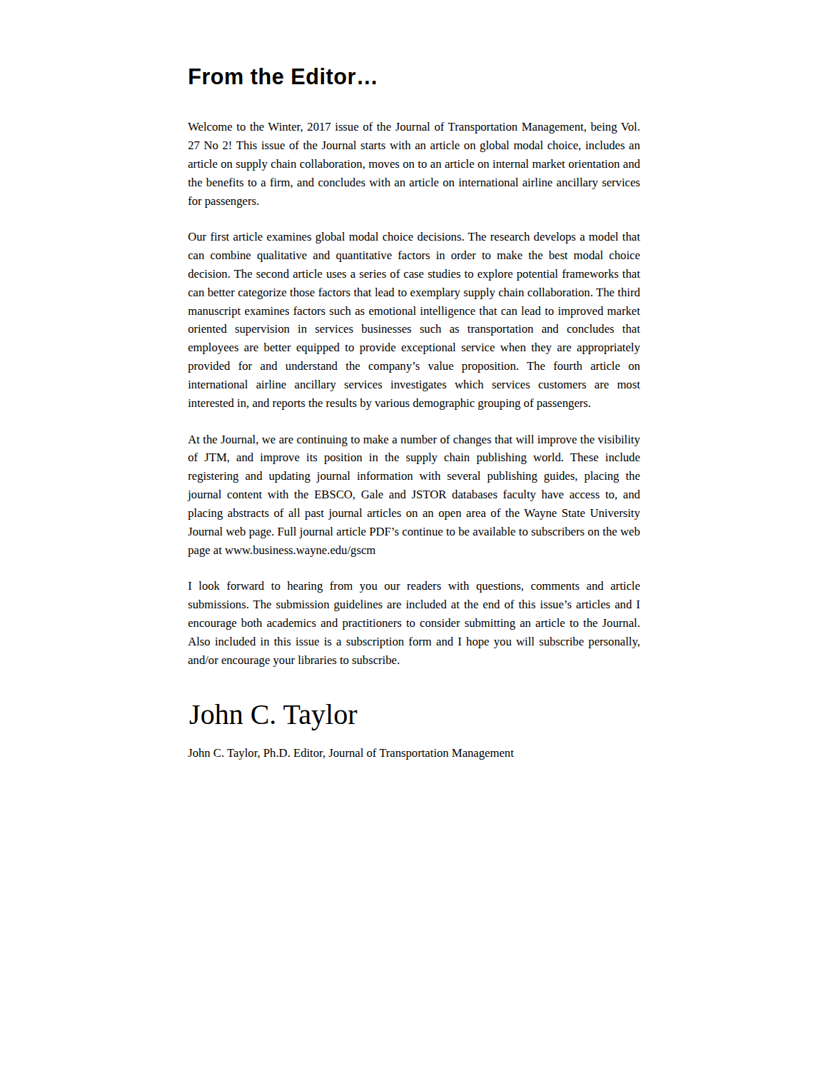From the Editor…
Welcome to the Winter, 2017 issue of the Journal of Transportation Management, being Vol. 27 No 2! This issue of the Journal starts with an article on global modal choice, includes an article on supply chain collaboration, moves on to an article on internal market orientation and the benefits to a firm, and concludes with an article on international airline ancillary services for passengers.
Our first article examines global modal choice decisions. The research develops a model that can combine qualitative and quantitative factors in order to make the best modal choice decision. The second article uses a series of case studies to explore potential frameworks that can better categorize those factors that lead to exemplary supply chain collaboration. The third manuscript examines factors such as emotional intelligence that can lead to improved market oriented supervision in services businesses such as transportation and concludes that employees are better equipped to provide exceptional service when they are appropriately provided for and understand the company’s value proposition. The fourth article on international airline ancillary services investigates which services customers are most interested in, and reports the results by various demographic grouping of passengers.
At the Journal, we are continuing to make a number of changes that will improve the visibility of JTM, and improve its position in the supply chain publishing world. These include registering and updating journal information with several publishing guides, placing the journal content with the EBSCO, Gale and JSTOR databases faculty have access to, and placing abstracts of all past journal articles on an open area of the Wayne State University Journal web page. Full journal article PDF’s continue to be available to subscribers on the web page at www.business.wayne.edu/gscm
I look forward to hearing from you our readers with questions, comments and article submissions. The submission guidelines are included at the end of this issue’s articles and I encourage both academics and practitioners to consider submitting an article to the Journal. Also included in this issue is a subscription form and I hope you will subscribe personally, and/or encourage your libraries to subscribe.
John C. Taylor
John C. Taylor, Ph.D. Editor, Journal of Transportation Management